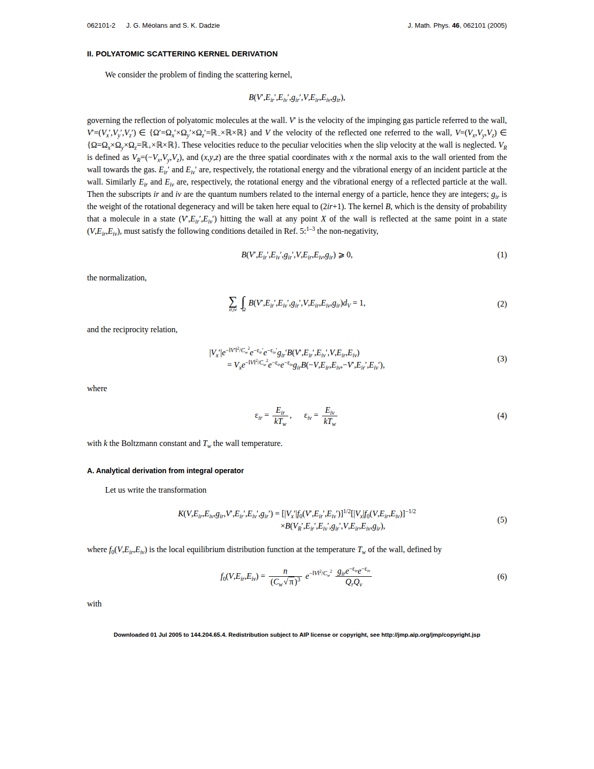062101-2 J. G. Méolans and S. K. Dadzie
J. Math. Phys. 46, 062101 (2005)
II. POLYATOMIC SCATTERING KERNEL DERIVATION
We consider the problem of finding the scattering kernel,
B(V′,Eir′,Eiv′,gir′,V,Eir,Eiv,gir),
governing the reflection of polyatomic molecules at the wall. V′ is the velocity of the impinging gas particle referred to the wall, V′=(Vx′,Vy′,Vz′) ∈ {Ω′=Ωx′×Ωy′×Ωz′=ℝ−×ℝ×ℝ} and V the velocity of the reflected one referred to the wall, V=(Vx,Vy,Vz) ∈ {Ω=Ωx×Ωy×Ωz=ℝ+×ℝ×ℝ}. These velocities reduce to the peculiar velocities when the slip velocity at the wall is neglected. VR is defined as VR=(−Vx,Vy,Vz), and (x,y,z) are the three spatial coordinates with x the normal axis to the wall oriented from the wall towards the gas. Eir′ and Eiv′ are, respectively, the rotational energy and the vibrational energy of an incident particle at the wall. Similarly Eir and Eiv are, respectively, the rotational energy and the vibrational energy of a reflected particle at the wall. Then the subscripts ir and iv are the quantum numbers related to the internal energy of a particle, hence they are integers; gir is the weight of the rotational degeneracy and will be taken here equal to (2ir+1). The kernel B, which is the density of probability that a molecule in a state (V′,Eir′,Eiv′) hitting the wall at any point X of the wall is reflected at the same point in a state (V,Eir,Eiv), must satisfy the following conditions detailed in Ref. 5:1–3 the non-negativity,
B(V′,Eir′,Eiv′,gir′,V,Eir,Eiv,gir) ⩾ 0,
(1)
the normalization,
∑ir,iv ∫Ω B(V′,Eir′,Eiv′,gir′,V,Eir,Eiv,gir)dV = 1,
(2)
and the reciprocity relation,
|Vx′|e−‖V′‖2/Cw2e−εir′e−εiv′gir′B(V′,Eir′,Eiv′,V,Eir,Eiv)
= Vx e−‖V‖2/Cw2e−εire−εivgir B(−V,Eir,Eiv,−V′,Eir′,Eiv′),
(3)
where
εir = Eir kTw, εiv = Eiv kTw
(4)
with k the Boltzmann constant and Tw the wall temperature.
A. Analytical derivation from integral operator
Let us write the transformation
K(V,Eir,Eiv,gir,V′,Eir′,Eiv′,gir′) = [|Vx′|f0(V′,Eir′,Eiv′)]1/2[|Vx|f0(V,Eir,Eiv)]−1/2
×B(VR′,Eir′,Eiv′,gir′,V,Eir,Eiv,gir),
(5)
where f0(V,Eir,Eiv) is the local equilibrium distribution function at the temperature Tw of the wall, defined by
f0(V,Eir,Eiv) = n(Cw√π)3 e−‖V‖2/Cw2 gir e−εire−εiv Qr Qv
(6)
with
Downloaded 01 Jul 2005 to 144.204.65.4. Redistribution subject to AIP license or copyright, see http://jmp.aip.org/jmp/copyright.jsp